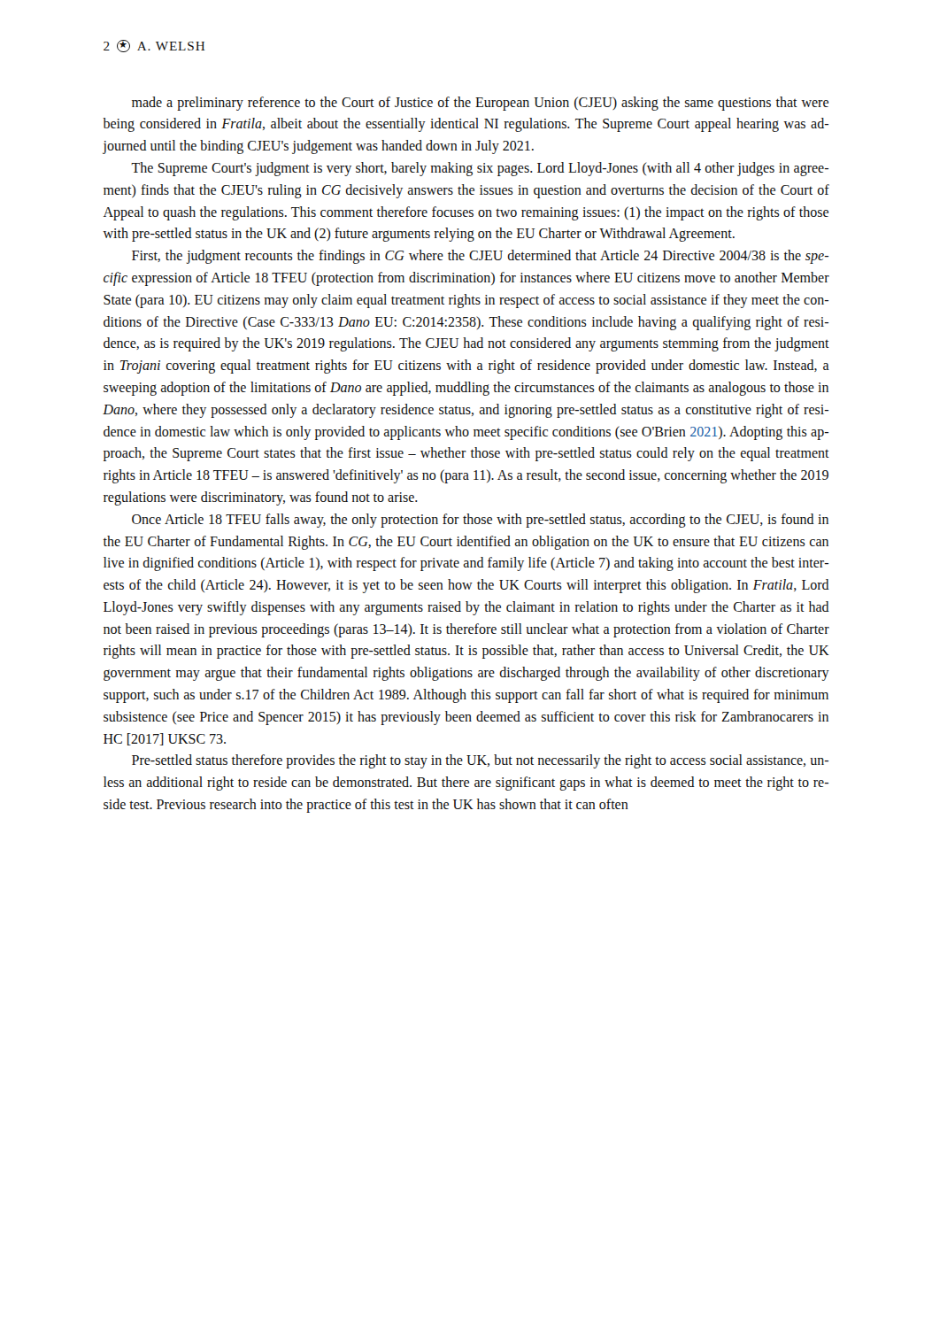2 ★ A. WELSH
made a preliminary reference to the Court of Justice of the European Union (CJEU) asking the same questions that were being considered in Fratila, albeit about the essentially identical NI regulations. The Supreme Court appeal hearing was adjourned until the binding CJEU's judgement was handed down in July 2021.
The Supreme Court's judgment is very short, barely making six pages. Lord Lloyd-Jones (with all 4 other judges in agreement) finds that the CJEU's ruling in CG decisively answers the issues in question and overturns the decision of the Court of Appeal to quash the regulations. This comment therefore focuses on two remaining issues: (1) the impact on the rights of those with pre-settled status in the UK and (2) future arguments relying on the EU Charter or Withdrawal Agreement.
First, the judgment recounts the findings in CG where the CJEU determined that Article 24 Directive 2004/38 is the specific expression of Article 18 TFEU (protection from discrimination) for instances where EU citizens move to another Member State (para 10). EU citizens may only claim equal treatment rights in respect of access to social assistance if they meet the conditions of the Directive (Case C-333/13 Dano EU: C:2014:2358). These conditions include having a qualifying right of residence, as is required by the UK's 2019 regulations. The CJEU had not considered any arguments stemming from the judgment in Trojani covering equal treatment rights for EU citizens with a right of residence provided under domestic law. Instead, a sweeping adoption of the limitations of Dano are applied, muddling the circumstances of the claimants as analogous to those in Dano, where they possessed only a declaratory residence status, and ignoring pre-settled status as a constitutive right of residence in domestic law which is only provided to applicants who meet specific conditions (see O'Brien 2021). Adopting this approach, the Supreme Court states that the first issue – whether those with pre-settled status could rely on the equal treatment rights in Article 18 TFEU – is answered 'definitively' as no (para 11). As a result, the second issue, concerning whether the 2019 regulations were discriminatory, was found not to arise.
Once Article 18 TFEU falls away, the only protection for those with pre-settled status, according to the CJEU, is found in the EU Charter of Fundamental Rights. In CG, the EU Court identified an obligation on the UK to ensure that EU citizens can live in dignified conditions (Article 1), with respect for private and family life (Article 7) and taking into account the best interests of the child (Article 24). However, it is yet to be seen how the UK Courts will interpret this obligation. In Fratila, Lord Lloyd-Jones very swiftly dispenses with any arguments raised by the claimant in relation to rights under the Charter as it had not been raised in previous proceedings (paras 13–14). It is therefore still unclear what a protection from a violation of Charter rights will mean in practice for those with pre-settled status. It is possible that, rather than access to Universal Credit, the UK government may argue that their fundamental rights obligations are discharged through the availability of other discretionary support, such as under s.17 of the Children Act 1989. Although this support can fall far short of what is required for minimum subsistence (see Price and Spencer 2015) it has previously been deemed as sufficient to cover this risk for Zambranocarers in HC [2017] UKSC 73.
Pre-settled status therefore provides the right to stay in the UK, but not necessarily the right to access social assistance, unless an additional right to reside can be demonstrated. But there are significant gaps in what is deemed to meet the right to reside test. Previous research into the practice of this test in the UK has shown that it can often